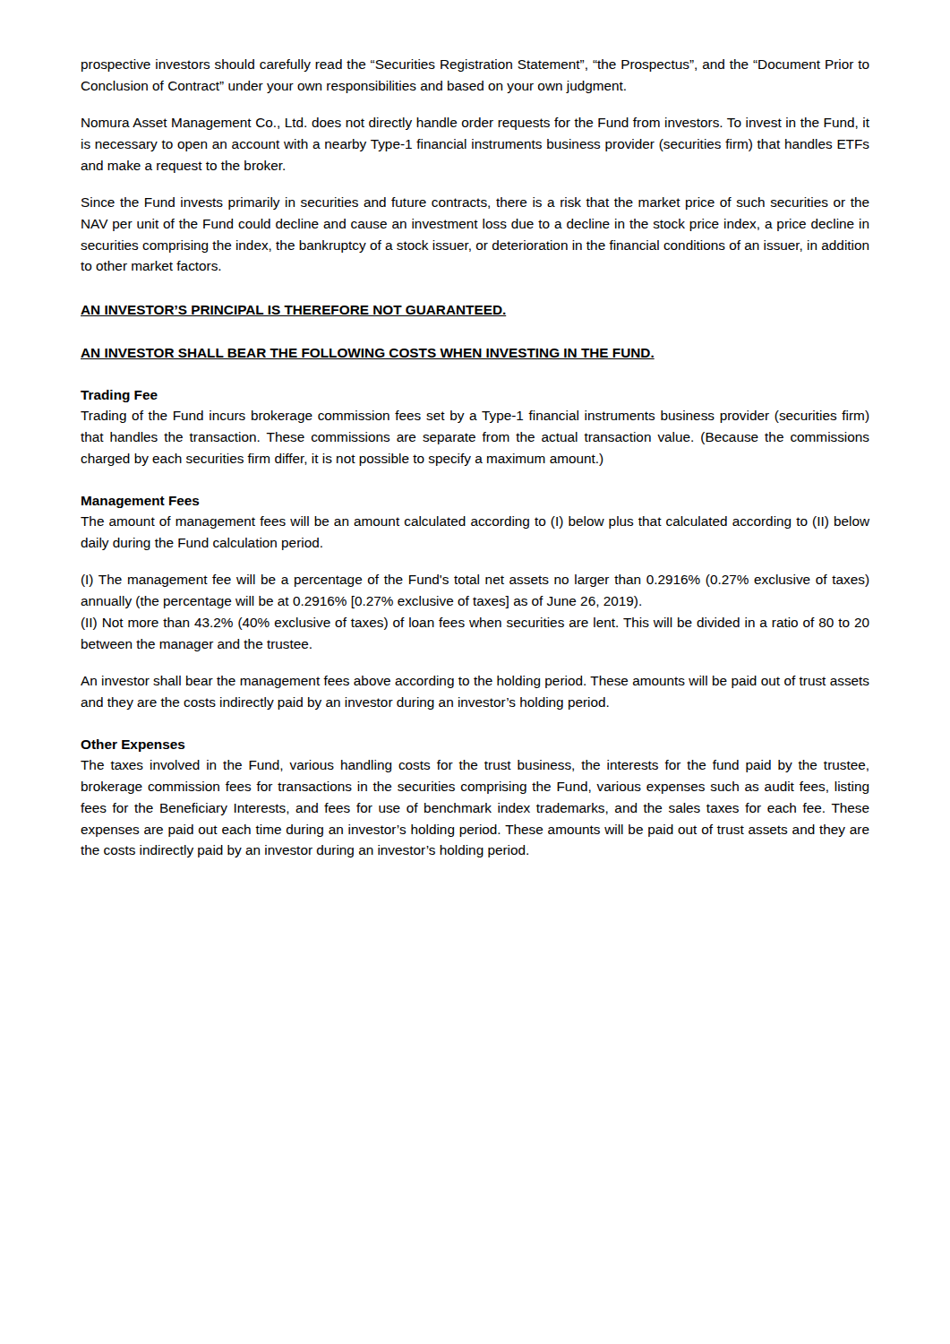prospective investors should carefully read the “Securities Registration Statement”, “the Prospectus”, and the “Document Prior to Conclusion of Contract” under your own responsibilities and based on your own judgment.
Nomura Asset Management Co., Ltd. does not directly handle order requests for the Fund from investors. To invest in the Fund, it is necessary to open an account with a nearby Type-1 financial instruments business provider (securities firm) that handles ETFs and make a request to the broker.
Since the Fund invests primarily in securities and future contracts, there is a risk that the market price of such securities or the NAV per unit of the Fund could decline and cause an investment loss due to a decline in the stock price index, a price decline in securities comprising the index, the bankruptcy of a stock issuer, or deterioration in the financial conditions of an issuer, in addition to other market factors.
AN INVESTOR’S PRINCIPAL IS THEREFORE NOT GUARANTEED.
AN INVESTOR SHALL BEAR THE FOLLOWING COSTS WHEN INVESTING IN THE FUND.
Trading Fee
Trading of the Fund incurs brokerage commission fees set by a Type-1 financial instruments business provider (securities firm) that handles the transaction. These commissions are separate from the actual transaction value. (Because the commissions charged by each securities firm differ, it is not possible to specify a maximum amount.)
Management Fees
The amount of management fees will be an amount calculated according to (I) below plus that calculated according to (II) below daily during the Fund calculation period.
(I) The management fee will be a percentage of the Fund's total net assets no larger than 0.2916% (0.27% exclusive of taxes) annually (the percentage will be at 0.2916% [0.27% exclusive of taxes] as of June 26, 2019).
(II) Not more than 43.2% (40% exclusive of taxes) of loan fees when securities are lent. This will be divided in a ratio of 80 to 20 between the manager and the trustee.
An investor shall bear the management fees above according to the holding period. These amounts will be paid out of trust assets and they are the costs indirectly paid by an investor during an investor’s holding period.
Other Expenses
The taxes involved in the Fund, various handling costs for the trust business, the interests for the fund paid by the trustee, brokerage commission fees for transactions in the securities comprising the Fund, various expenses such as audit fees, listing fees for the Beneficiary Interests, and fees for use of benchmark index trademarks, and the sales taxes for each fee. These expenses are paid out each time during an investor’s holding period. These amounts will be paid out of trust assets and they are the costs indirectly paid by an investor during an investor’s holding period.